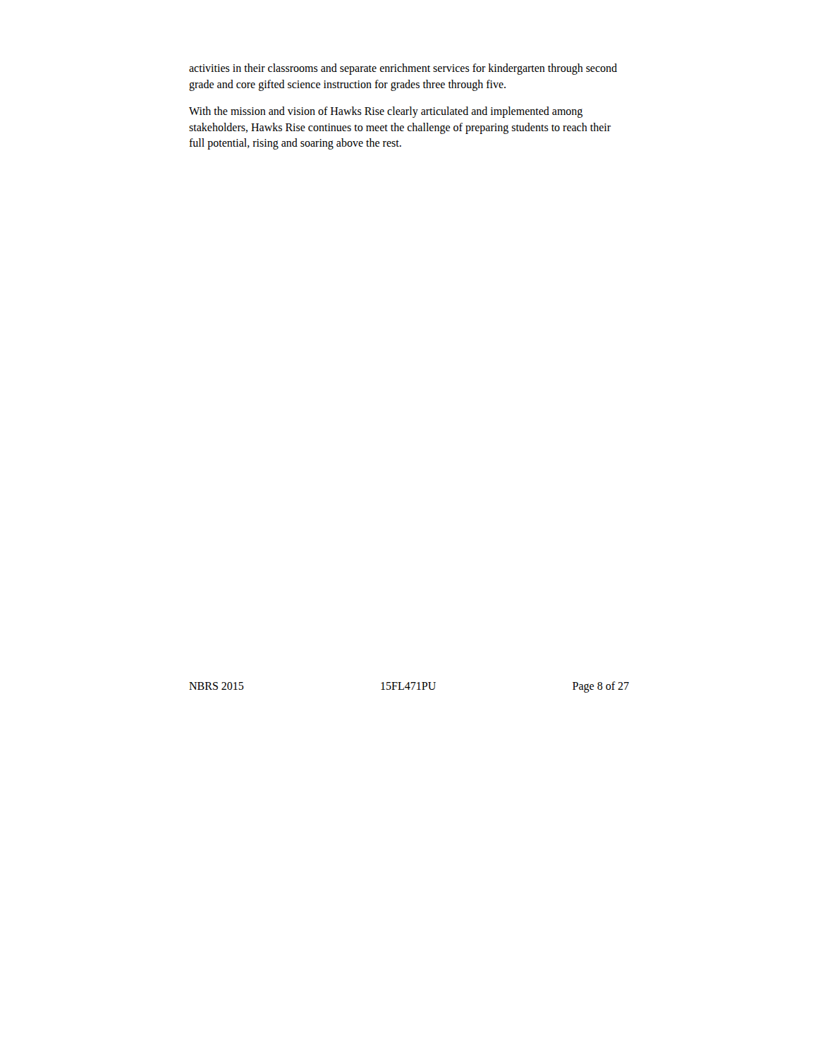activities in their classrooms and separate enrichment services for kindergarten through second grade and core gifted science instruction for grades three through five.
With the mission and vision of Hawks Rise clearly articulated and implemented among stakeholders, Hawks Rise continues to meet the challenge of preparing students to reach their full potential, rising and soaring above the rest.
NBRS 2015
15FL471PU
Page 8 of 27